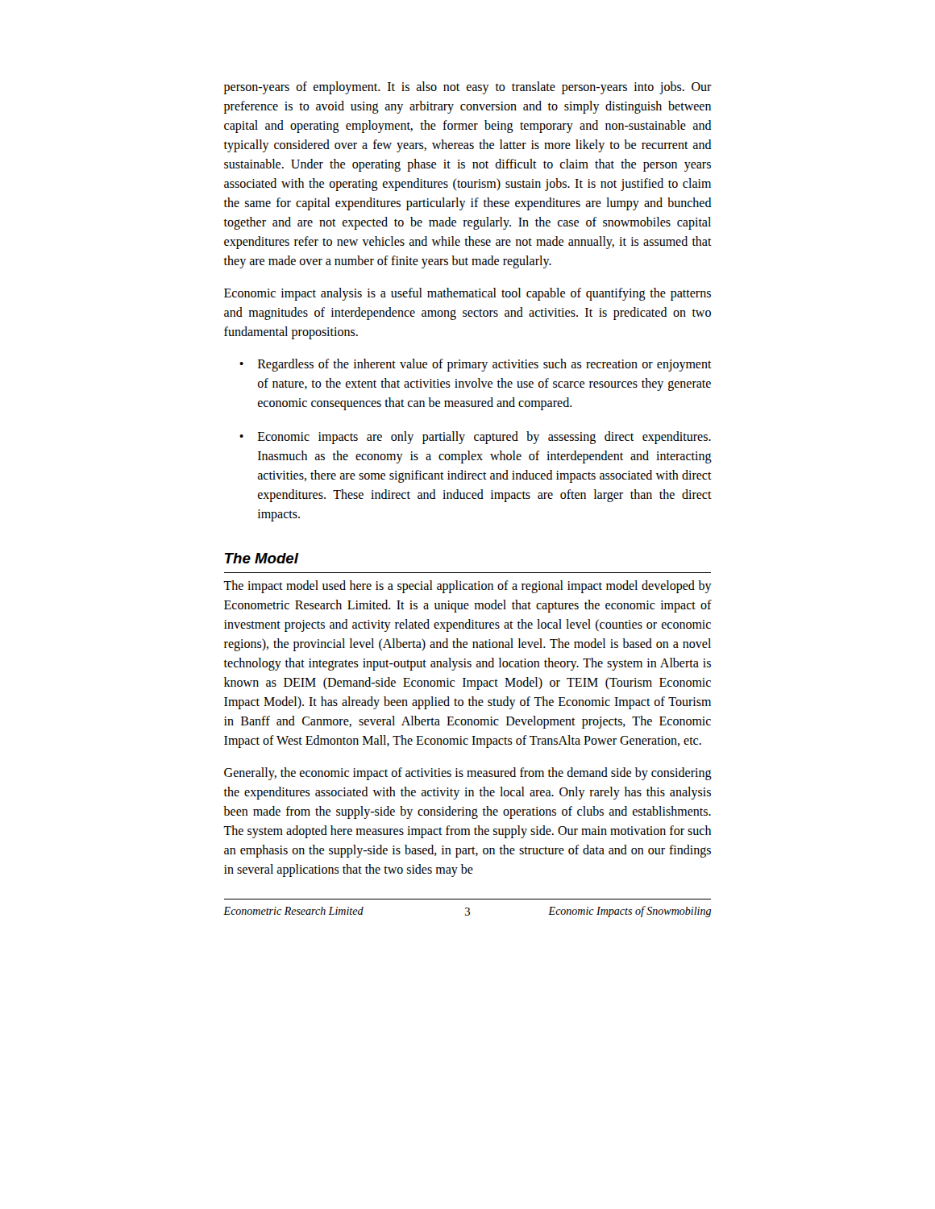person-years of employment. It is also not easy to translate person-years into jobs. Our preference is to avoid using any arbitrary conversion and to simply distinguish between capital and operating employment, the former being temporary and non-sustainable and typically considered over a few years, whereas the latter is more likely to be recurrent and sustainable. Under the operating phase it is not difficult to claim that the person years associated with the operating expenditures (tourism) sustain jobs. It is not justified to claim the same for capital expenditures particularly if these expenditures are lumpy and bunched together and are not expected to be made regularly. In the case of snowmobiles capital expenditures refer to new vehicles and while these are not made annually, it is assumed that they are made over a number of finite years but made regularly.
Economic impact analysis is a useful mathematical tool capable of quantifying the patterns and magnitudes of interdependence among sectors and activities. It is predicated on two fundamental propositions.
Regardless of the inherent value of primary activities such as recreation or enjoyment of nature, to the extent that activities involve the use of scarce resources they generate economic consequences that can be measured and compared.
Economic impacts are only partially captured by assessing direct expenditures. Inasmuch as the economy is a complex whole of interdependent and interacting activities, there are some significant indirect and induced impacts associated with direct expenditures. These indirect and induced impacts are often larger than the direct impacts.
The Model
The impact model used here is a special application of a regional impact model developed by Econometric Research Limited. It is a unique model that captures the economic impact of investment projects and activity related expenditures at the local level (counties or economic regions), the provincial level (Alberta) and the national level. The model is based on a novel technology that integrates input-output analysis and location theory. The system in Alberta is known as DEIM (Demand-side Economic Impact Model) or TEIM (Tourism Economic Impact Model). It has already been applied to the study of The Economic Impact of Tourism in Banff and Canmore, several Alberta Economic Development projects, The Economic Impact of West Edmonton Mall, The Economic Impacts of TransAlta Power Generation, etc.
Generally, the economic impact of activities is measured from the demand side by considering the expenditures associated with the activity in the local area. Only rarely has this analysis been made from the supply-side by considering the operations of clubs and establishments. The system adopted here measures impact from the supply side. Our main motivation for such an emphasis on the supply-side is based, in part, on the structure of data and on our findings in several applications that the two sides may be
Econometric Research Limited 3 Economic Impacts of Snowmobiling